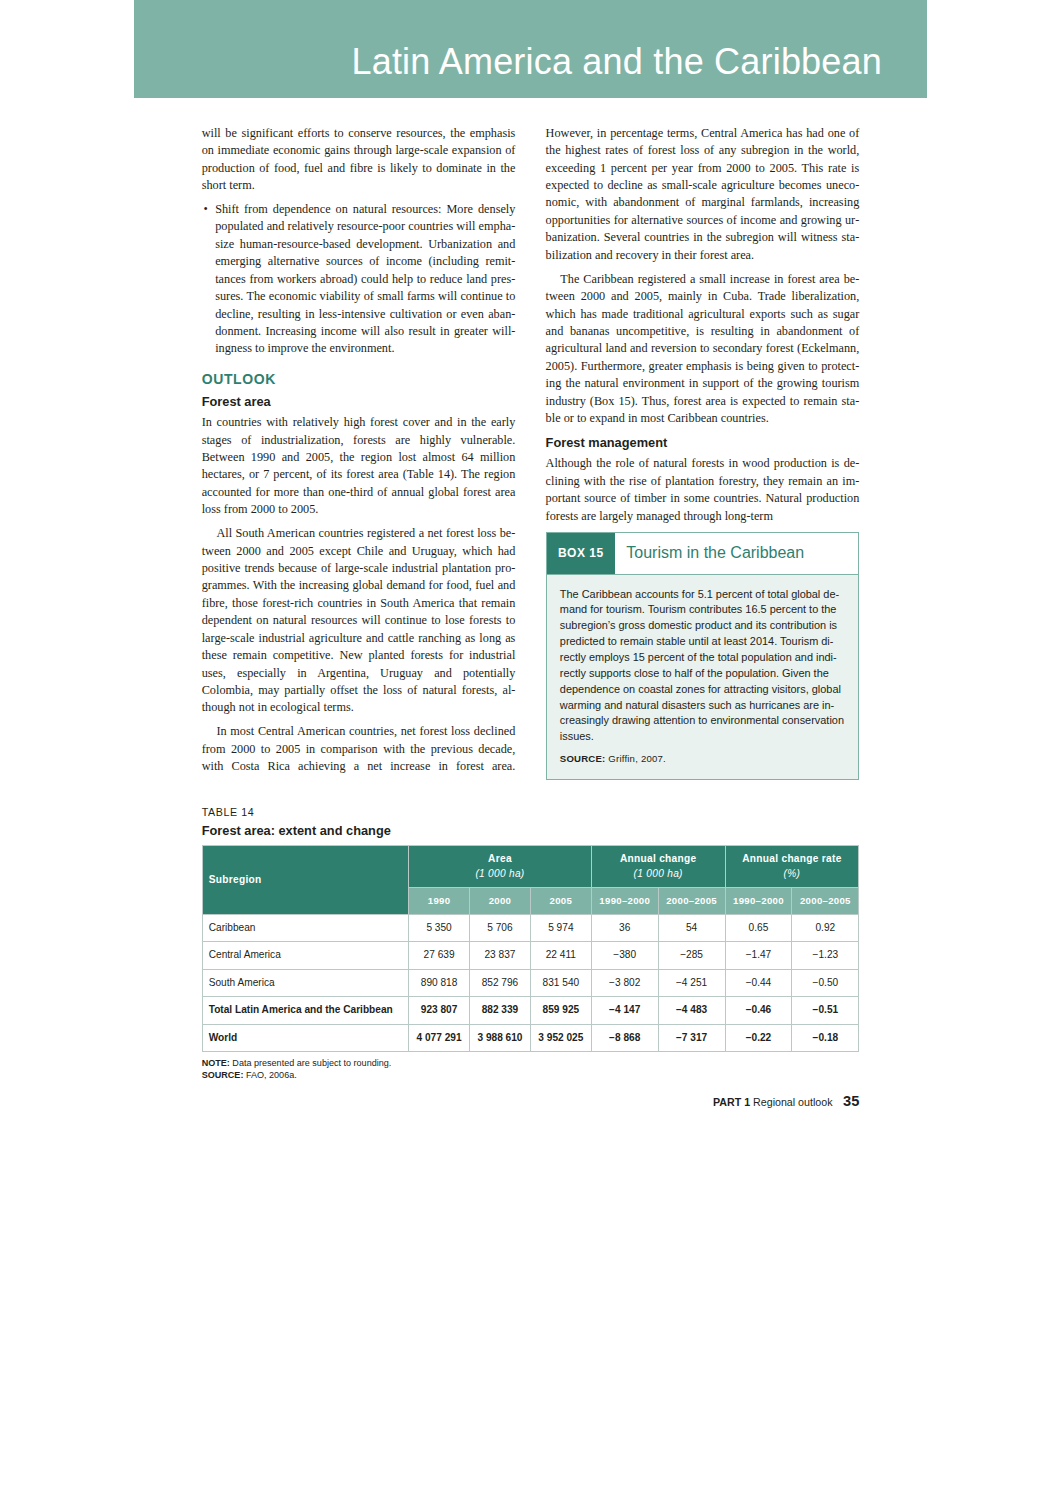Latin America and the Caribbean
will be significant efforts to conserve resources, the emphasis on immediate economic gains through large-scale expansion of production of food, fuel and fibre is likely to dominate in the short term.
Shift from dependence on natural resources: More densely populated and relatively resource-poor countries will emphasize human-resource-based development. Urbanization and emerging alternative sources of income (including remittances from workers abroad) could help to reduce land pressures. The economic viability of small farms will continue to decline, resulting in less-intensive cultivation or even abandonment. Increasing income will also result in greater willingness to improve the environment.
Outlook
Forest area
In countries with relatively high forest cover and in the early stages of industrialization, forests are highly vulnerable. Between 1990 and 2005, the region lost almost 64 million hectares, or 7 percent, of its forest area (Table 14). The region accounted for more than one-third of annual global forest area loss from 2000 to 2005.
All South American countries registered a net forest loss between 2000 and 2005 except Chile and Uruguay, which had positive trends because of large-scale industrial plantation programmes. With the increasing global demand for food, fuel and fibre, those forest-rich countries in South America that remain dependent on natural resources will continue to lose forests to large-scale industrial agriculture and cattle ranching as long as these remain competitive. New planted forests for industrial uses, especially in Argentina, Uruguay and potentially Colombia, may partially offset the loss of natural forests, although not in ecological terms.
In most Central American countries, net forest loss declined from 2000 to 2005 in comparison with the previous decade, with Costa Rica achieving a net increase in forest area. However, in percentage terms, Central America has had one of the highest rates of forest loss of any subregion in the world, exceeding 1 percent per year from 2000 to 2005. This rate is expected to decline as small-scale agriculture becomes uneconomic, with abandonment of marginal farmlands, increasing opportunities for alternative sources of income and growing urbanization. Several countries in the subregion will witness stabilization and recovery in their forest area.
The Caribbean registered a small increase in forest area between 2000 and 2005, mainly in Cuba. Trade liberalization, which has made traditional agricultural exports such as sugar and bananas uncompetitive, is resulting in abandonment of agricultural land and reversion to secondary forest (Eckelmann, 2005). Furthermore, greater emphasis is being given to protecting the natural environment in support of the growing tourism industry (Box 15). Thus, forest area is expected to remain stable or to expand in most Caribbean countries.
Forest management
Although the role of natural forests in wood production is declining with the rise of plantation forestry, they remain an important source of timber in some countries. Natural production forests are largely managed through long-term
BOX 15
Tourism in the Caribbean
The Caribbean accounts for 5.1 percent of total global demand for tourism. Tourism contributes 16.5 percent to the subregion’s gross domestic product and its contribution is predicted to remain stable until at least 2014. Tourism directly employs 15 percent of the total population and indirectly supports close to half of the population. Given the dependence on coastal zones for attracting visitors, global warming and natural disasters such as hurricanes are increasingly drawing attention to environmental conservation issues.
SOURCE: Griffin, 2007.
TABLE 14
Forest area: extent and change
| Subregion | Area (1 000 ha) | Annual change (1 000 ha) | Annual change rate (%) |
| --- | --- | --- | --- |
| 1990 | 2000 | 2005 | 1990–2000 | 2000–2005 | 1990–2000 | 2000–2005 |
| Caribbean | 5 350 | 5 706 | 5 974 | 36 | 54 | 0.65 | 0.92 |
| Central America | 27 639 | 23 837 | 22 411 | −380 | −285 | −1.47 | −1.23 |
| South America | 890 818 | 852 796 | 831 540 | −3 802 | −4 251 | −0.44 | −0.50 |
| Total Latin America and the Caribbean | 923 807 | 882 339 | 859 925 | −4 147 | −4 483 | −0.46 | −0.51 |
| World | 4 077 291 | 3 988 610 | 3 952 025 | −8 868 | −7 317 | −0.22 | −0.18 |
NOTE: Data presented are subject to rounding.
SOURCE: FAO, 2006a.
PART 1 Regional outlook 35